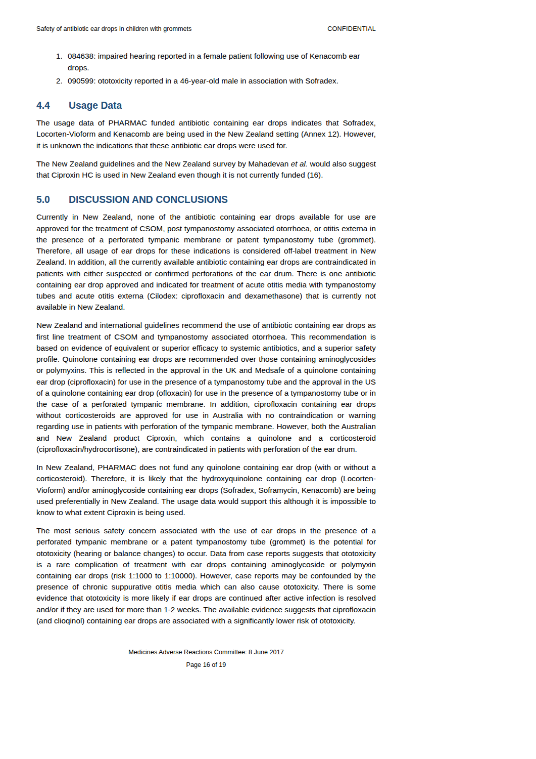Safety of antibiotic ear drops in children with grommets CONFIDENTIAL
084638: impaired hearing reported in a female patient following use of Kenacomb ear drops.
090599: ototoxicity reported in a 46-year-old male in association with Sofradex.
4.4 Usage Data
The usage data of PHARMAC funded antibiotic containing ear drops indicates that Sofradex, Locorten-Vioform and Kenacomb are being used in the New Zealand setting (Annex 12). However, it is unknown the indications that these antibiotic ear drops were used for.
The New Zealand guidelines and the New Zealand survey by Mahadevan et al. would also suggest that Ciproxin HC is used in New Zealand even though it is not currently funded (16).
5.0 DISCUSSION AND CONCLUSIONS
Currently in New Zealand, none of the antibiotic containing ear drops available for use are approved for the treatment of CSOM, post tympanostomy associated otorrhoea, or otitis externa in the presence of a perforated tympanic membrane or patent tympanostomy tube (grommet). Therefore, all usage of ear drops for these indications is considered off-label treatment in New Zealand. In addition, all the currently available antibiotic containing ear drops are contraindicated in patients with either suspected or confirmed perforations of the ear drum. There is one antibiotic containing ear drop approved and indicated for treatment of acute otitis media with tympanostomy tubes and acute otitis externa (Cilodex: ciprofloxacin and dexamethasone) that is currently not available in New Zealand.
New Zealand and international guidelines recommend the use of antibiotic containing ear drops as first line treatment of CSOM and tympanostomy associated otorrhoea. This recommendation is based on evidence of equivalent or superior efficacy to systemic antibiotics, and a superior safety profile. Quinolone containing ear drops are recommended over those containing aminoglycosides or polymyxins. This is reflected in the approval in the UK and Medsafe of a quinolone containing ear drop (ciprofloxacin) for use in the presence of a tympanostomy tube and the approval in the US of a quinolone containing ear drop (ofloxacin) for use in the presence of a tympanostomy tube or in the case of a perforated tympanic membrane. In addition, ciprofloxacin containing ear drops without corticosteroids are approved for use in Australia with no contraindication or warning regarding use in patients with perforation of the tympanic membrane. However, both the Australian and New Zealand product Ciproxin, which contains a quinolone and a corticosteroid (ciprofloxacin/hydrocortisone), are contraindicated in patients with perforation of the ear drum.
In New Zealand, PHARMAC does not fund any quinolone containing ear drop (with or without a corticosteroid). Therefore, it is likely that the hydroxyquinolone containing ear drop (Locorten-Vioform) and/or aminoglycoside containing ear drops (Sofradex, Soframycin, Kenacomb) are being used preferentially in New Zealand. The usage data would support this although it is impossible to know to what extent Ciproxin is being used.
The most serious safety concern associated with the use of ear drops in the presence of a perforated tympanic membrane or a patent tympanostomy tube (grommet) is the potential for ototoxicity (hearing or balance changes) to occur. Data from case reports suggests that ototoxicity is a rare complication of treatment with ear drops containing aminoglycoside or polymyxin containing ear drops (risk 1:1000 to 1:10000). However, case reports may be confounded by the presence of chronic suppurative otitis media which can also cause ototoxicity. There is some evidence that ototoxicity is more likely if ear drops are continued after active infection is resolved and/or if they are used for more than 1-2 weeks. The available evidence suggests that ciprofloxacin (and clioqinol) containing ear drops are associated with a significantly lower risk of ototoxicity.
Medicines Adverse Reactions Committee: 8 June 2017
Page 16 of 19